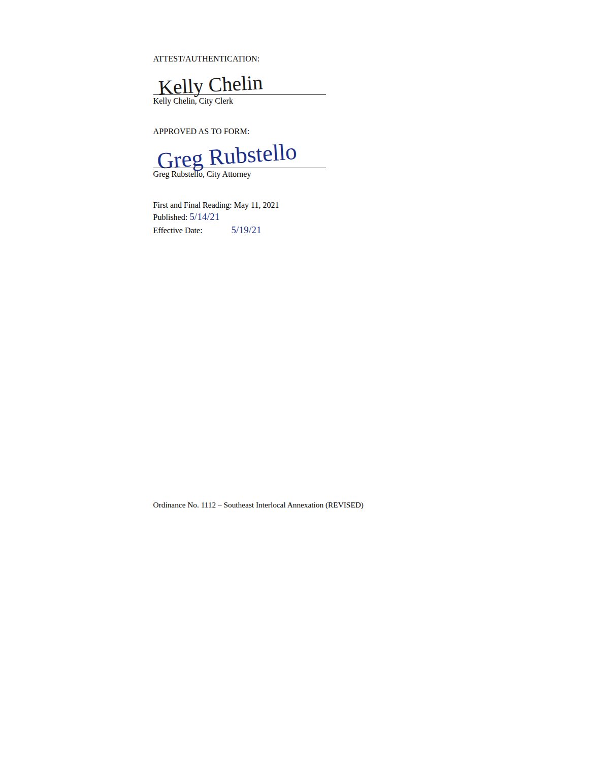ATTEST/AUTHENTICATION:
Kelly Chelin
Kelly Chelin, City Clerk
APPROVED AS TO FORM:
Greg Rubstello
Greg Rubstello, City Attorney
First and Final Reading: May 11, 2021
Published: 5/14/21
Effective Date: 5/19/21
Ordinance No. 1112 – Southeast Interlocal Annexation (REVISED)